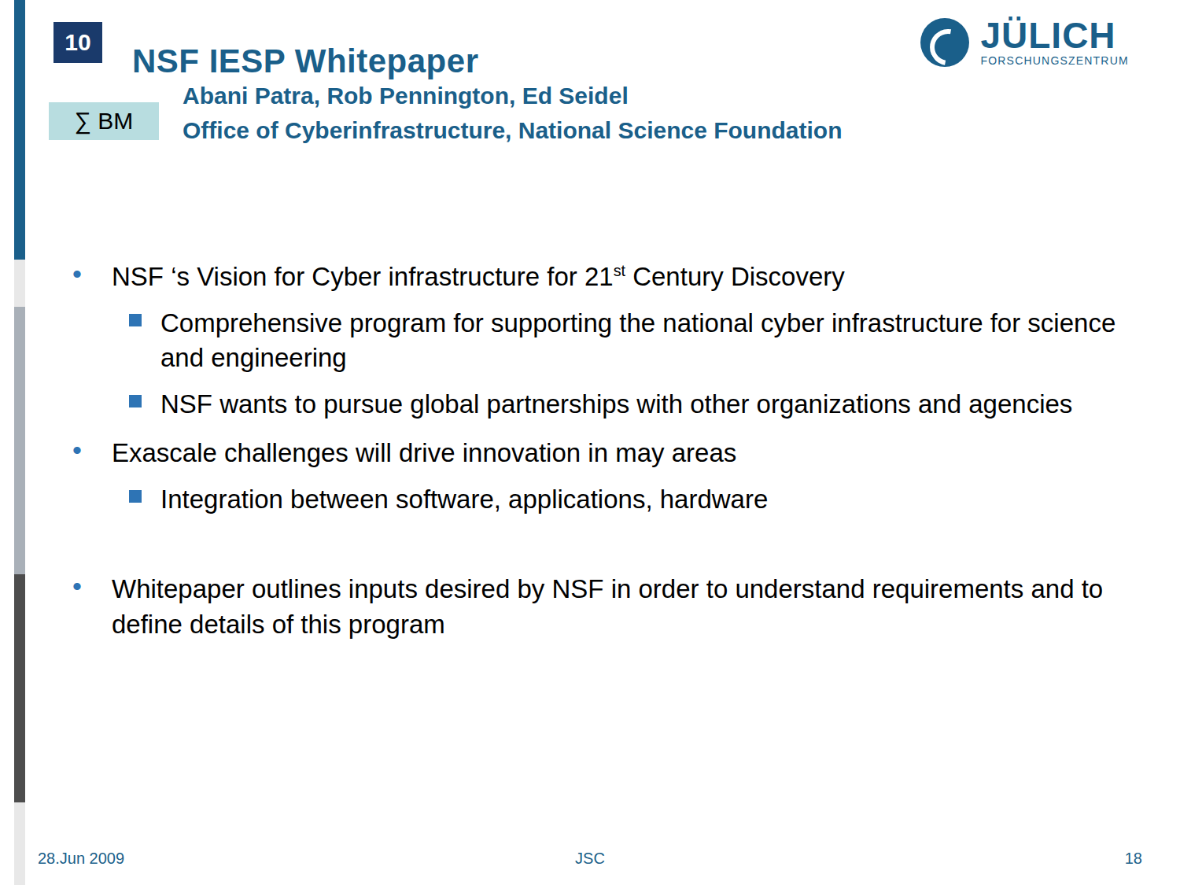10
NSF IESP Whitepaper
∑ BM
Abani Patra, Rob Pennington, Ed Seidel
Office of Cyberinfrastructure, National Science Foundation
JÜLICH
FORSCHUNGSZENTRUM
• NSF ‘s Vision for Cyber infrastructure for 21st Century Discovery
Comprehensive program for supporting the national cyber infrastructure for science and engineering
NSF wants to pursue global partnerships with other organizations and agencies
• Exascale challenges will drive innovation in may areas
Integration between software, applications, hardware
• Whitepaper outlines inputs desired by NSF in order to understand requirements and to define details of this program
28.Jun 2009
JSC
18